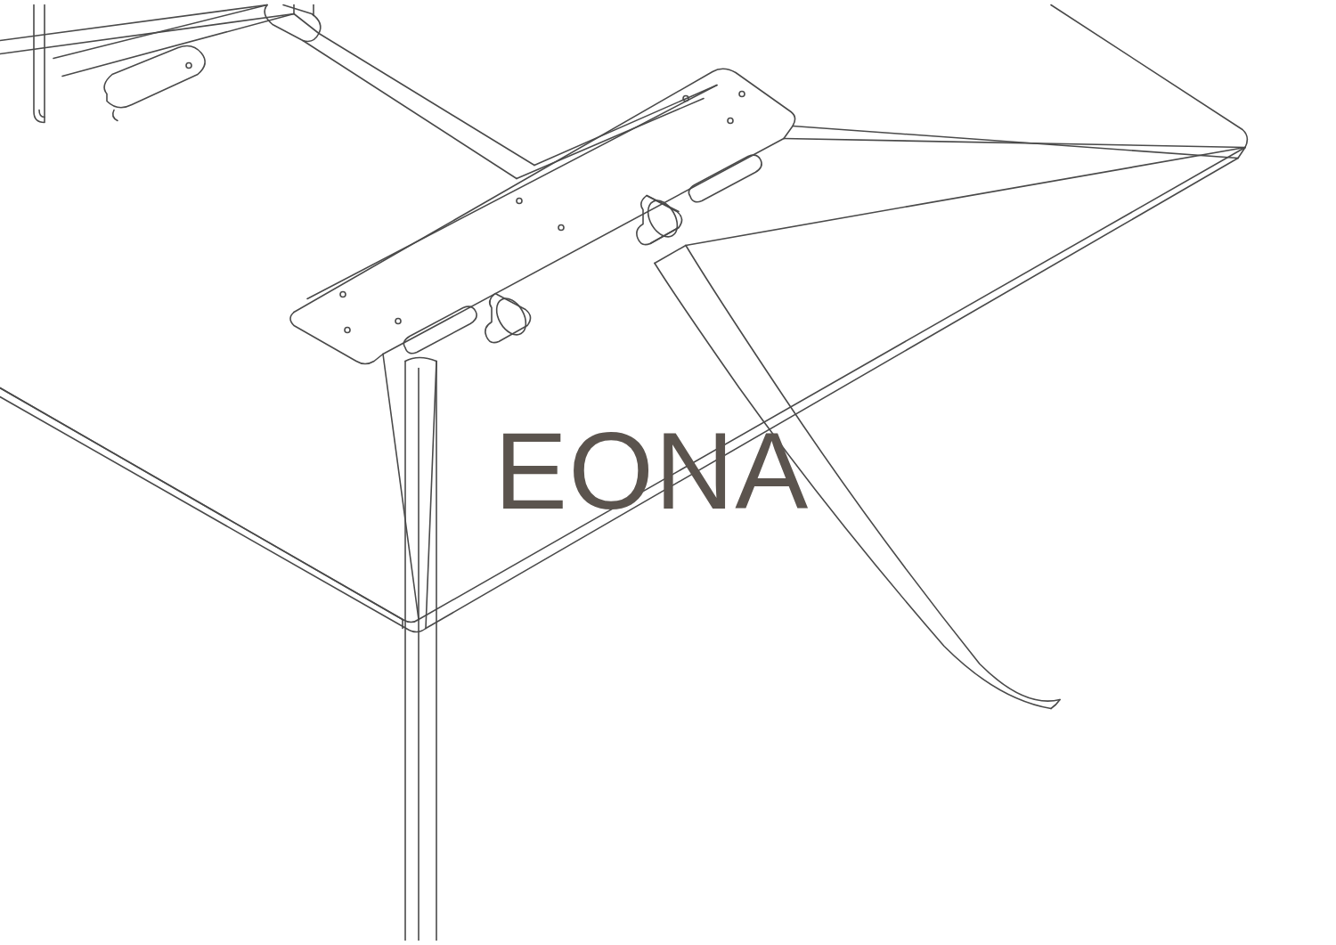EONA